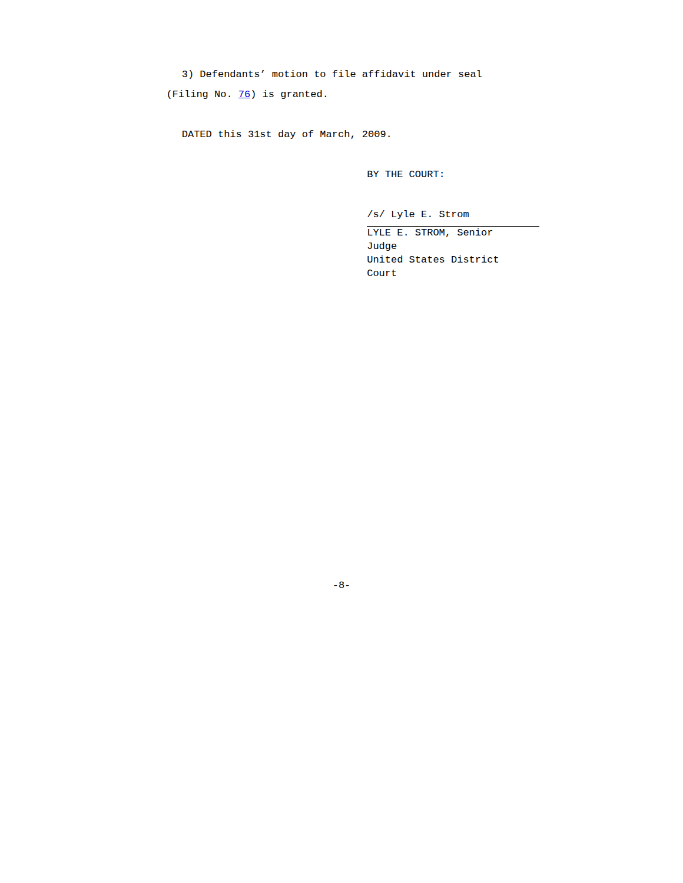3) Defendants’ motion to file affidavit under seal
(Filing No. 76) is granted.
DATED this 31st day of March, 2009.
BY THE COURT:
/s/ Lyle E. Strom
LYLE E. STROM, Senior Judge
United States District Court
-8-